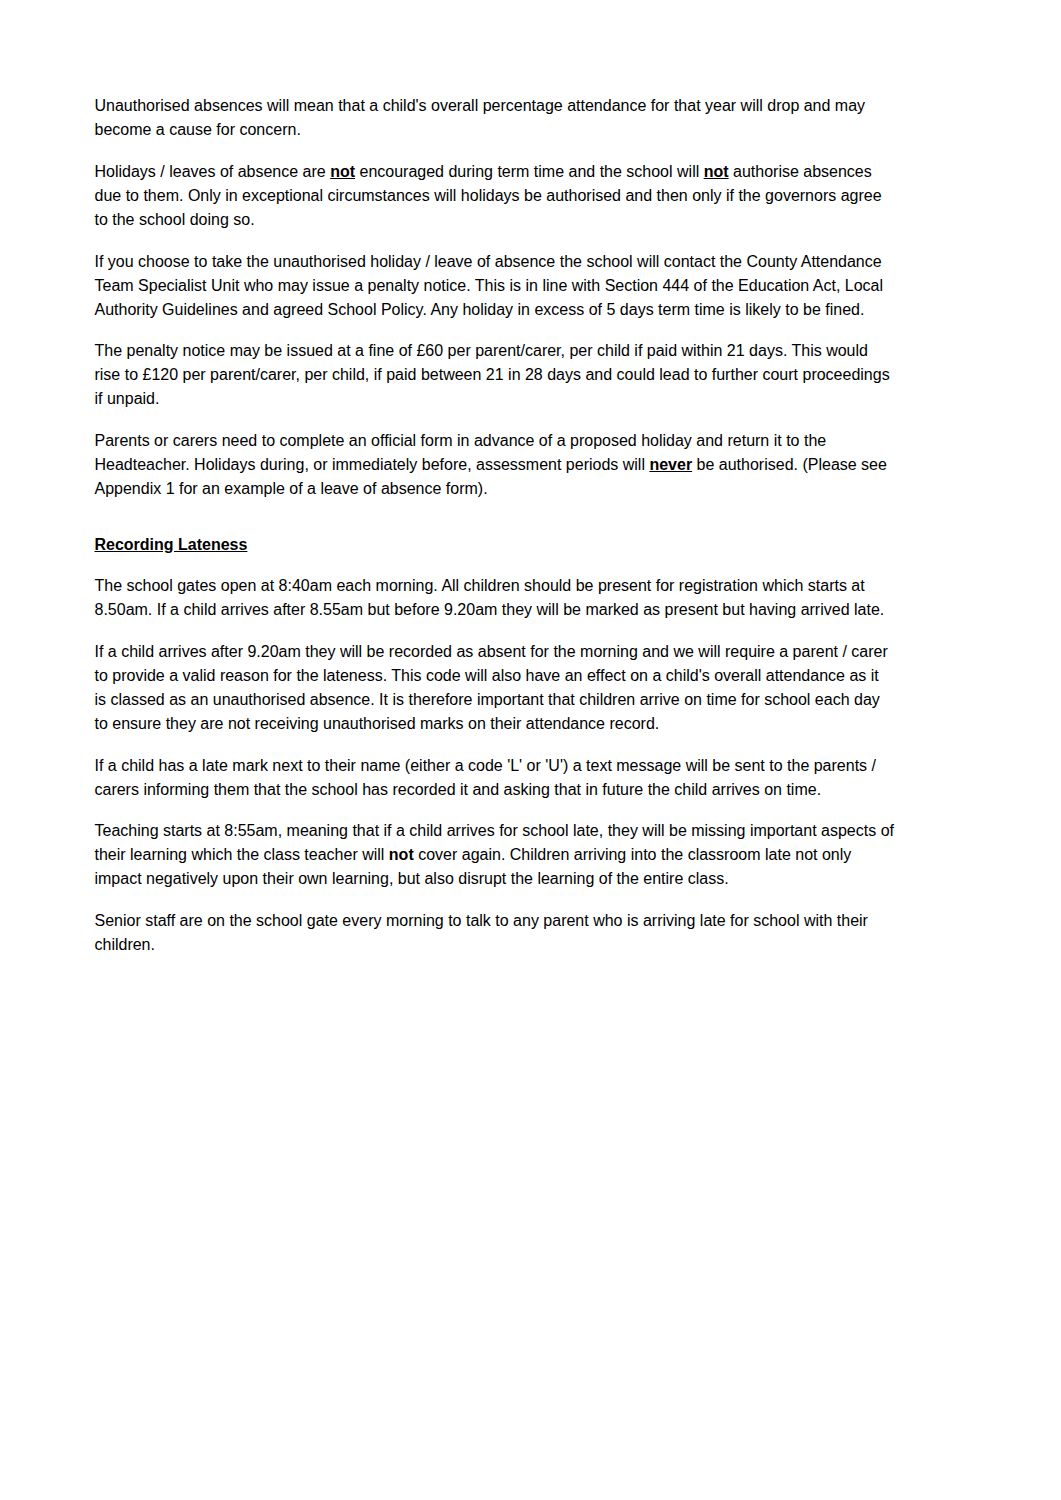Unauthorised absences will mean that a child's overall percentage attendance for that year will drop and may become a cause for concern.
Holidays / leaves of absence are not encouraged during term time and the school will not authorise absences due to them. Only in exceptional circumstances will holidays be authorised and then only if the governors agree to the school doing so.
If you choose to take the unauthorised holiday / leave of absence the school will contact the County Attendance Team Specialist Unit who may issue a penalty notice. This is in line with Section 444 of the Education Act, Local Authority Guidelines and agreed School Policy. Any holiday in excess of 5 days term time is likely to be fined.
The penalty notice may be issued at a fine of £60 per parent/carer, per child if paid within 21 days. This would rise to £120 per parent/carer, per child, if paid between 21 in 28 days and could lead to further court proceedings if unpaid.
Parents or carers need to complete an official form in advance of a proposed holiday and return it to the Headteacher. Holidays during, or immediately before, assessment periods will never be authorised. (Please see Appendix 1 for an example of a leave of absence form).
Recording Lateness
The school gates open at 8:40am each morning. All children should be present for registration which starts at 8.50am. If a child arrives after 8.55am but before 9.20am they will be marked as present but having arrived late.
If a child arrives after 9.20am they will be recorded as absent for the morning and we will require a parent / carer to provide a valid reason for the lateness. This code will also have an effect on a child's overall attendance as it is classed as an unauthorised absence. It is therefore important that children arrive on time for school each day to ensure they are not receiving unauthorised marks on their attendance record.
If a child has a late mark next to their name (either a code 'L' or 'U') a text message will be sent to the parents / carers informing them that the school has recorded it and asking that in future the child arrives on time.
Teaching starts at 8:55am, meaning that if a child arrives for school late, they will be missing important aspects of their learning which the class teacher will not cover again. Children arriving into the classroom late not only impact negatively upon their own learning, but also disrupt the learning of the entire class.
Senior staff are on the school gate every morning to talk to any parent who is arriving late for school with their children.